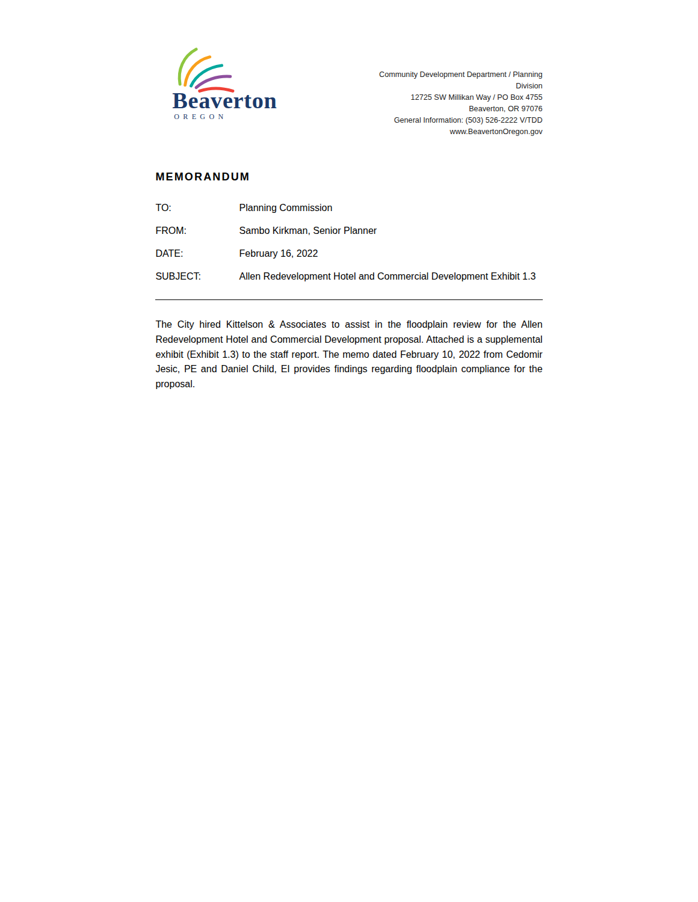Beaverton Oregon Beaverton OREGON
Community Development Department / Planning Division
12725 SW Millikan Way / PO Box 4755
Beaverton, OR 97076
General Information: (503) 526-2222 V/TDD
www.BeavertonOregon.gov
MEMORANDUM
| TO: | Planning Commission |
| FROM: | Sambo Kirkman, Senior Planner |
| DATE: | February 16, 2022 |
| SUBJECT: | Allen Redevelopment Hotel and Commercial Development Exhibit 1.3 |
The City hired Kittelson & Associates to assist in the floodplain review for the Allen Redevelopment Hotel and Commercial Development proposal. Attached is a supplemental exhibit (Exhibit 1.3) to the staff report. The memo dated February 10, 2022 from Cedomir Jesic, PE and Daniel Child, EI provides findings regarding floodplain compliance for the proposal.